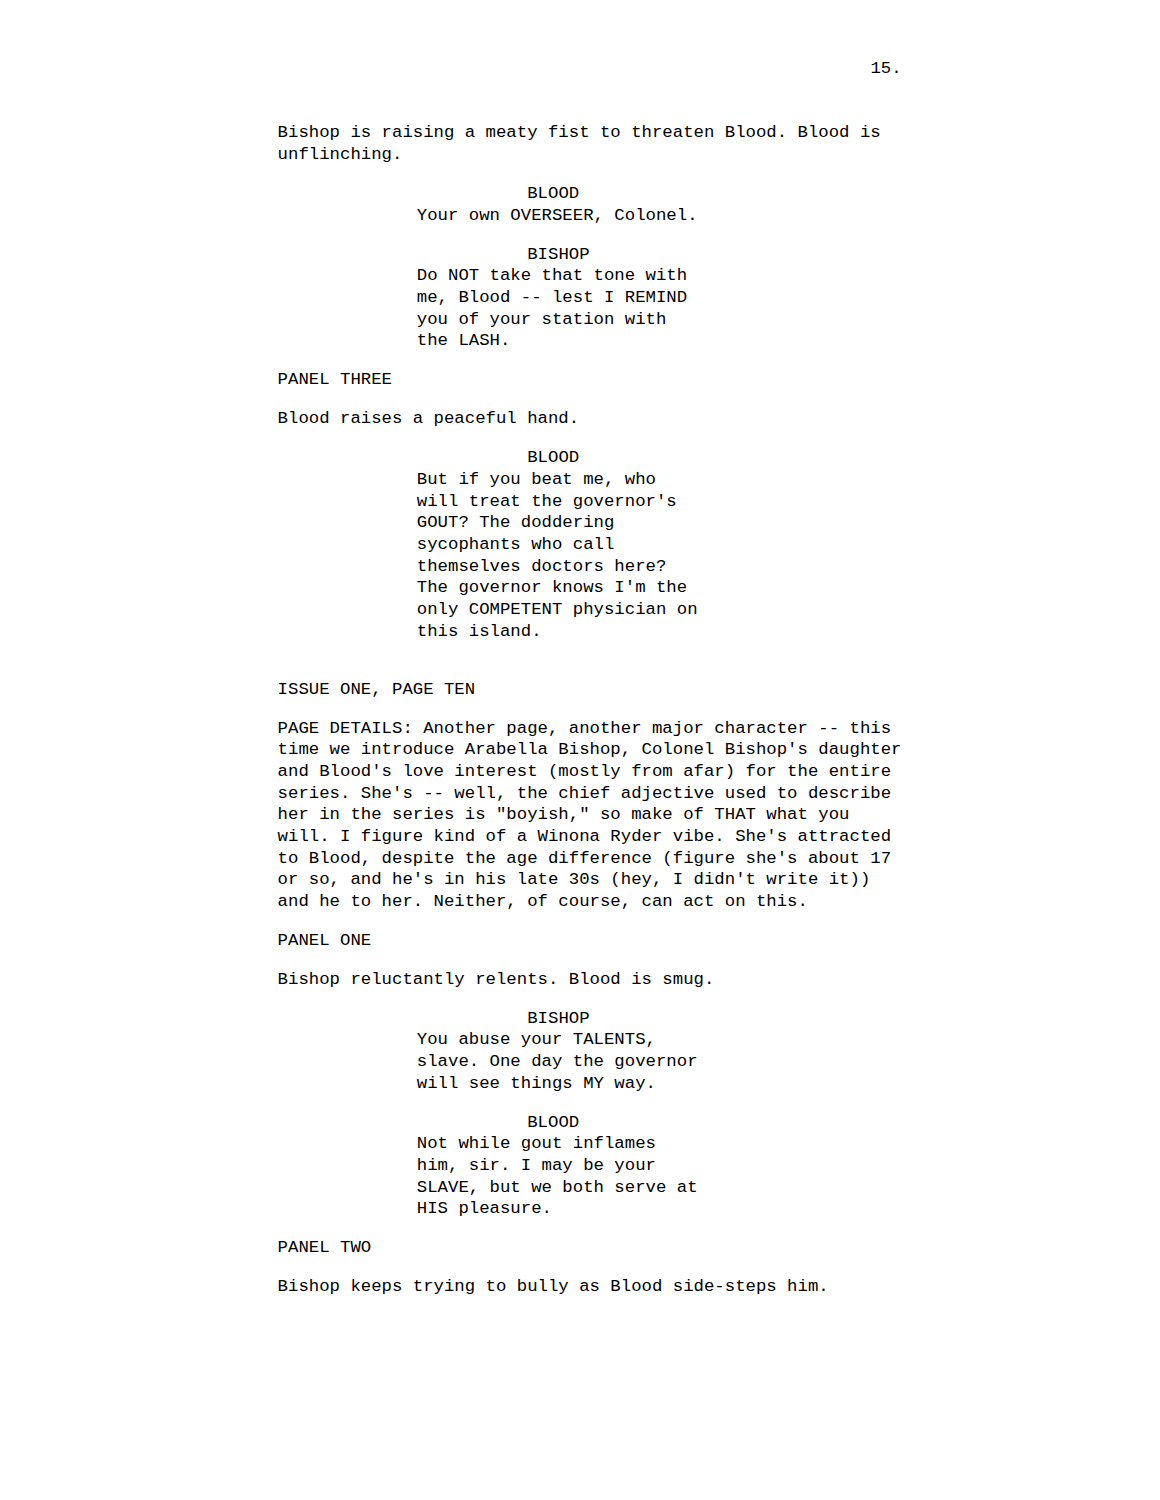15.
Bishop is raising a meaty fist to threaten Blood. Blood is unflinching.
BLOOD
Your own OVERSEER, Colonel.
BISHOP
Do NOT take that tone with me, Blood -- lest I REMIND you of your station with the LASH.
PANEL THREE
Blood raises a peaceful hand.
BLOOD
But if you beat me, who will treat the governor's GOUT? The doddering sycophants who call themselves doctors here? The governor knows I'm the only COMPETENT physician on this island.
ISSUE ONE, PAGE TEN
PAGE DETAILS: Another page, another major character -- this time we introduce Arabella Bishop, Colonel Bishop's daughter and Blood's love interest (mostly from afar) for the entire series. She's -- well, the chief adjective used to describe her in the series is "boyish," so make of THAT what you will. I figure kind of a Winona Ryder vibe. She's attracted to Blood, despite the age difference (figure she's about 17 or so, and he's in his late 30s (hey, I didn't write it)) and he to her. Neither, of course, can act on this.
PANEL ONE
Bishop reluctantly relents. Blood is smug.
BISHOP
You abuse your TALENTS, slave. One day the governor will see things MY way.
BLOOD
Not while gout inflames him, sir. I may be your SLAVE, but we both serve at HIS pleasure.
PANEL TWO
Bishop keeps trying to bully as Blood side-steps him.